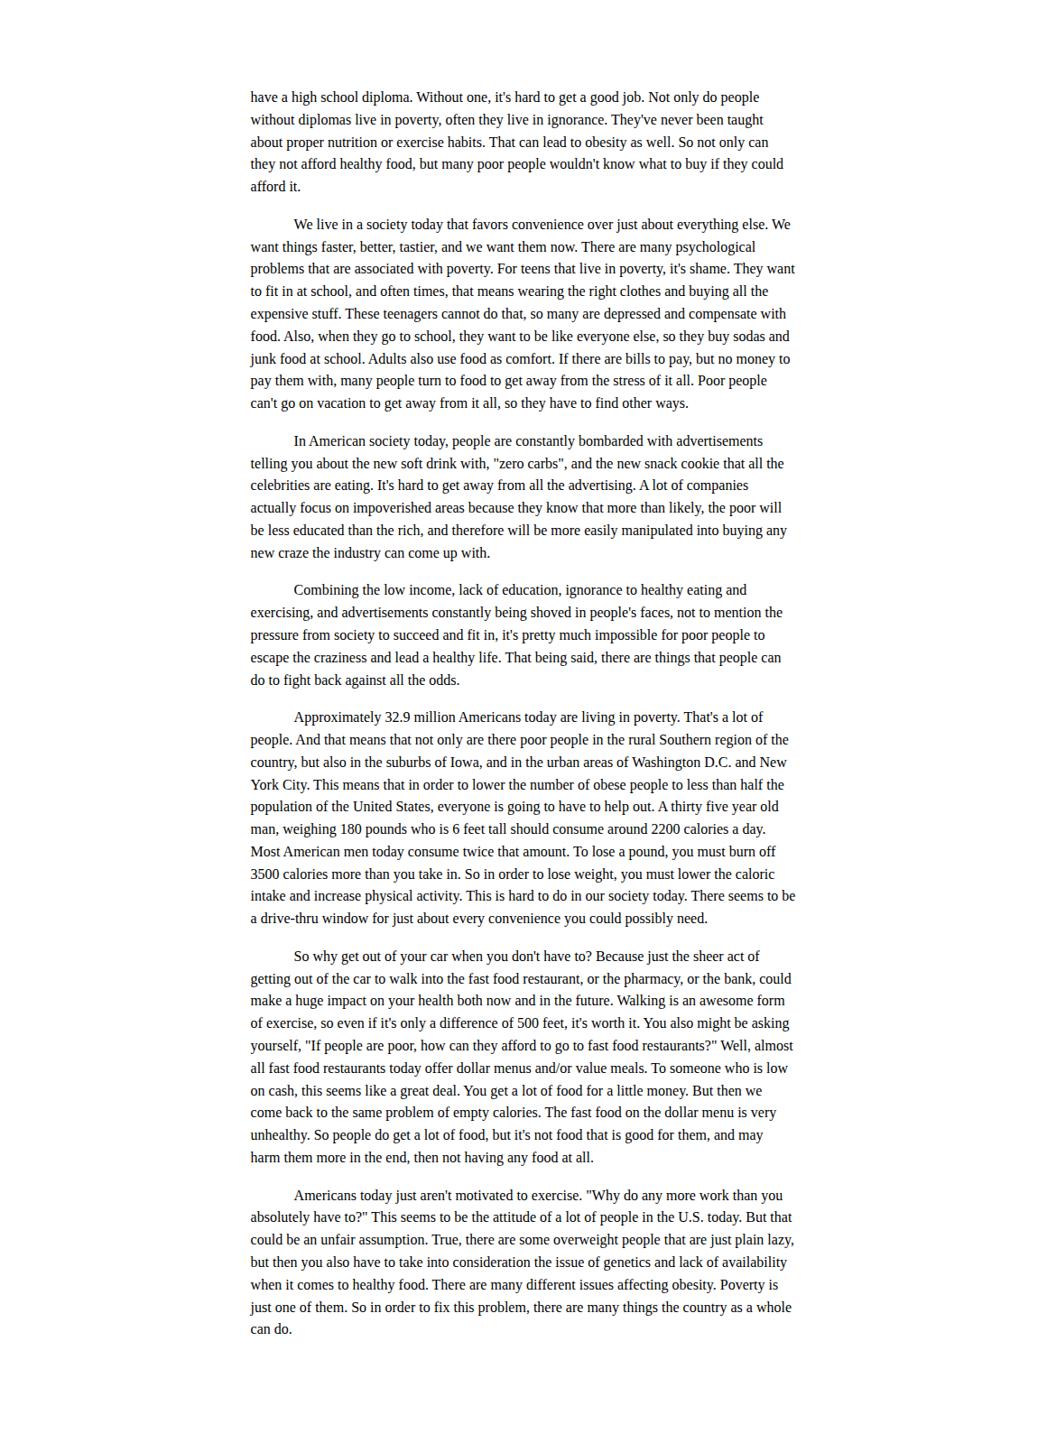have a high school diploma. Without one, it's hard to get a good job. Not only do people without diplomas live in poverty, often they live in ignorance. They've never been taught about proper nutrition or exercise habits. That can lead to obesity as well. So not only can they not afford healthy food, but many poor people wouldn't know what to buy if they could afford it.
We live in a society today that favors convenience over just about everything else. We want things faster, better, tastier, and we want them now. There are many psychological problems that are associated with poverty. For teens that live in poverty, it's shame. They want to fit in at school, and often times, that means wearing the right clothes and buying all the expensive stuff. These teenagers cannot do that, so many are depressed and compensate with food. Also, when they go to school, they want to be like everyone else, so they buy sodas and junk food at school. Adults also use food as comfort. If there are bills to pay, but no money to pay them with, many people turn to food to get away from the stress of it all. Poor people can't go on vacation to get away from it all, so they have to find other ways.
In American society today, people are constantly bombarded with advertisements telling you about the new soft drink with, "zero carbs", and the new snack cookie that all the celebrities are eating. It's hard to get away from all the advertising. A lot of companies actually focus on impoverished areas because they know that more than likely, the poor will be less educated than the rich, and therefore will be more easily manipulated into buying any new craze the industry can come up with.
Combining the low income, lack of education, ignorance to healthy eating and exercising, and advertisements constantly being shoved in people's faces, not to mention the pressure from society to succeed and fit in, it's pretty much impossible for poor people to escape the craziness and lead a healthy life. That being said, there are things that people can do to fight back against all the odds.
Approximately 32.9 million Americans today are living in poverty. That's a lot of people. And that means that not only are there poor people in the rural Southern region of the country, but also in the suburbs of Iowa, and in the urban areas of Washington D.C. and New York City. This means that in order to lower the number of obese people to less than half the population of the United States, everyone is going to have to help out. A thirty five year old man, weighing 180 pounds who is 6 feet tall should consume around 2200 calories a day. Most American men today consume twice that amount. To lose a pound, you must burn off 3500 calories more than you take in. So in order to lose weight, you must lower the caloric intake and increase physical activity. This is hard to do in our society today. There seems to be a drive-thru window for just about every convenience you could possibly need.
So why get out of your car when you don't have to? Because just the sheer act of getting out of the car to walk into the fast food restaurant, or the pharmacy, or the bank, could make a huge impact on your health both now and in the future. Walking is an awesome form of exercise, so even if it's only a difference of 500 feet, it's worth it. You also might be asking yourself, "If people are poor, how can they afford to go to fast food restaurants?" Well, almost all fast food restaurants today offer dollar menus and/or value meals. To someone who is low on cash, this seems like a great deal. You get a lot of food for a little money. But then we come back to the same problem of empty calories. The fast food on the dollar menu is very unhealthy. So people do get a lot of food, but it's not food that is good for them, and may harm them more in the end, then not having any food at all.
Americans today just aren't motivated to exercise. "Why do any more work than you absolutely have to?" This seems to be the attitude of a lot of people in the U.S. today. But that could be an unfair assumption. True, there are some overweight people that are just plain lazy, but then you also have to take into consideration the issue of genetics and lack of availability when it comes to healthy food. There are many different issues affecting obesity. Poverty is just one of them. So in order to fix this problem, there are many things the country as a whole can do.